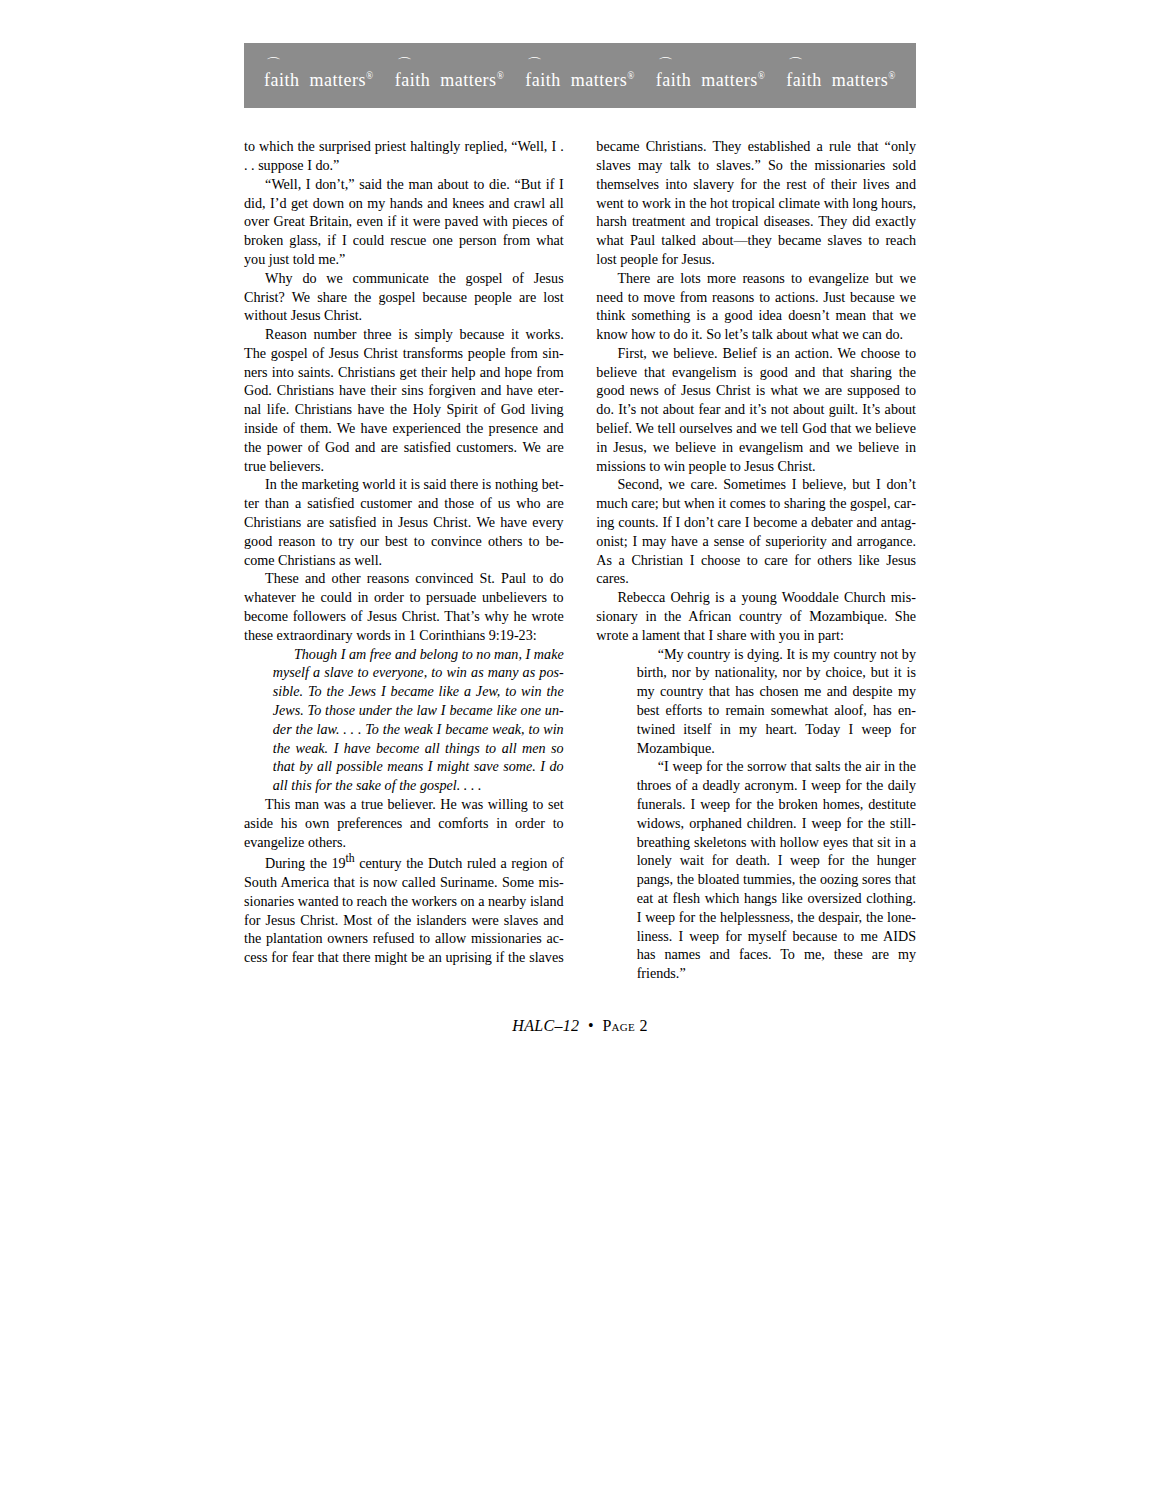⌒faith matters®
⌒faith matters®
⌒faith matters®
⌒faith matters®
⌒faith matters®
to which the surprised priest haltingly replied, “Well, I . . . suppose I do.”
“Well, I don’t,” said the man about to die. “But if I did, I’d get down on my hands and knees and crawl all over Great Britain, even if it were paved with pieces of broken glass, if I could rescue one person from what you just told me.”
Why do we communicate the gospel of Jesus Christ? We share the gospel because people are lost without Jesus Christ.
Reason number three is simply because it works. The gospel of Jesus Christ transforms people from sinners into saints. Christians get their help and hope from God. Christians have their sins forgiven and have eternal life. Christians have the Holy Spirit of God living inside of them. We have experienced the presence and the power of God and are satisfied customers. We are true believers.
In the marketing world it is said there is nothing better than a satisfied customer and those of us who are Christians are satisfied in Jesus Christ. We have every good reason to try our best to convince others to become Christians as well.
These and other reasons convinced St. Paul to do whatever he could in order to persuade unbelievers to become followers of Jesus Christ. That’s why he wrote these extraordinary words in 1 Corinthians 9:19-23:
Though I am free and belong to no man, I make myself a slave to everyone, to win as many as possible. To the Jews I became like a Jew, to win the Jews. To those under the law I became like one under the law. . . . To the weak I became weak, to win the weak. I have become all things to all men so that by all possible means I might save some. I do all this for the sake of the gospel. . . .
This man was a true believer. He was willing to set aside his own preferences and comforts in order to evangelize others.
During the 19th century the Dutch ruled a region of South America that is now called Suriname. Some missionaries wanted to reach the workers on a nearby island for Jesus Christ. Most of the islanders were slaves and the plantation owners refused to allow missionaries access for fear that there might be an uprising if the slaves became Christians. They established a rule that “only slaves may talk to slaves.” So the missionaries sold themselves into slavery for the rest of their lives and went to work in the hot tropical climate with long hours, harsh treatment and tropical diseases. They did exactly what Paul talked about—they became slaves to reach lost people for Jesus.
There are lots more reasons to evangelize but we need to move from reasons to actions. Just because we think something is a good idea doesn’t mean that we know how to do it. So let’s talk about what we can do.
First, we believe. Belief is an action. We choose to believe that evangelism is good and that sharing the good news of Jesus Christ is what we are supposed to do. It’s not about fear and it’s not about guilt. It’s about belief. We tell ourselves and we tell God that we believe in Jesus, we believe in evangelism and we believe in missions to win people to Jesus Christ.
Second, we care. Sometimes I believe, but I don’t much care; but when it comes to sharing the gospel, caring counts. If I don’t care I become a debater and antagonist; I may have a sense of superiority and arrogance. As a Christian I choose to care for others like Jesus cares.
Rebecca Oehrig is a young Wooddale Church missionary in the African country of Mozambique. She wrote a lament that I share with you in part:
“My country is dying. It is my country not by birth, nor by nationality, nor by choice, but it is my country that has chosen me and despite my best efforts to remain somewhat aloof, has entwined itself in my heart. Today I weep for Mozambique.
“I weep for the sorrow that salts the air in the throes of a deadly acronym. I weep for the daily funerals. I weep for the broken homes, destitute widows, orphaned children. I weep for the still-breathing skeletons with hollow eyes that sit in a lonely wait for death. I weep for the hunger pangs, the bloated tummies, the oozing sores that eat at flesh which hangs like oversized clothing. I weep for the helplessness, the despair, the loneliness. I weep for myself because to me AIDS has names and faces. To me, these are my friends.”
HALC–12 • Page 2